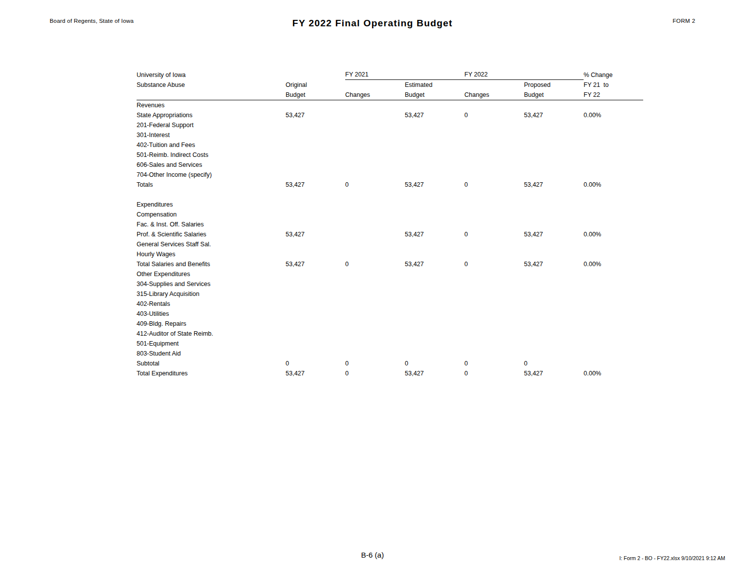Board of Regents, State of Iowa
FY 2022 Final Operating Budget
FORM 2
| University of Iowa | | FY 2021 | FY 2022 | % Change |
| Substance Abuse | Original | | Estimated | | Proposed | FY 21 to |
| | Budget | Changes | Budget | Changes | Budget | FY 22 |
| Revenues | | | | | | |
| State Appropriations | 53,427 | | 53,427 | 0 | 53,427 | 0.00% |
| 201-Federal Support | | | | | | |
| 301-Interest | | | | | | |
| 402-Tuition and Fees | | | | | | |
| 501-Reimb. Indirect Costs | | | | | | |
| 606-Sales and Services | | | | | | |
| 704-Other Income (specify) | | | | | | |
| Totals | 53,427 | 0 | 53,427 | 0 | 53,427 | 0.00% |
| Expenditures | | | | | | |
| Compensation | | | | | | |
| Fac. & Inst. Off. Salaries | | | | | | |
| Prof. & Scientific Salaries | 53,427 | | 53,427 | 0 | 53,427 | 0.00% |
| General Services Staff Sal. | | | | | | |
| Hourly Wages | | | | | | |
| Total Salaries and Benefits | 53,427 | 0 | 53,427 | 0 | 53,427 | 0.00% |
| Other Expenditures | | | | | | |
| 304-Supplies and Services | | | | | | |
| 315-Library Acquisition | | | | | | |
| 402-Rentals | | | | | | |
| 403-Utilities | | | | | | |
| 409-Bldg. Repairs | | | | | | |
| 412-Auditor of State Reimb. | | | | | | |
| 501-Equipment | | | | | | |
| 803-Student Aid | | | | | | |
| Subtotal | 0 | 0 | 0 | 0 | 0 | |
| Total Expenditures | 53,427 | 0 | 53,427 | 0 | 53,427 | 0.00% |
B-6 (a)
I: Form 2 - BO - FY22.xlsx 9/10/2021 9:12 AM